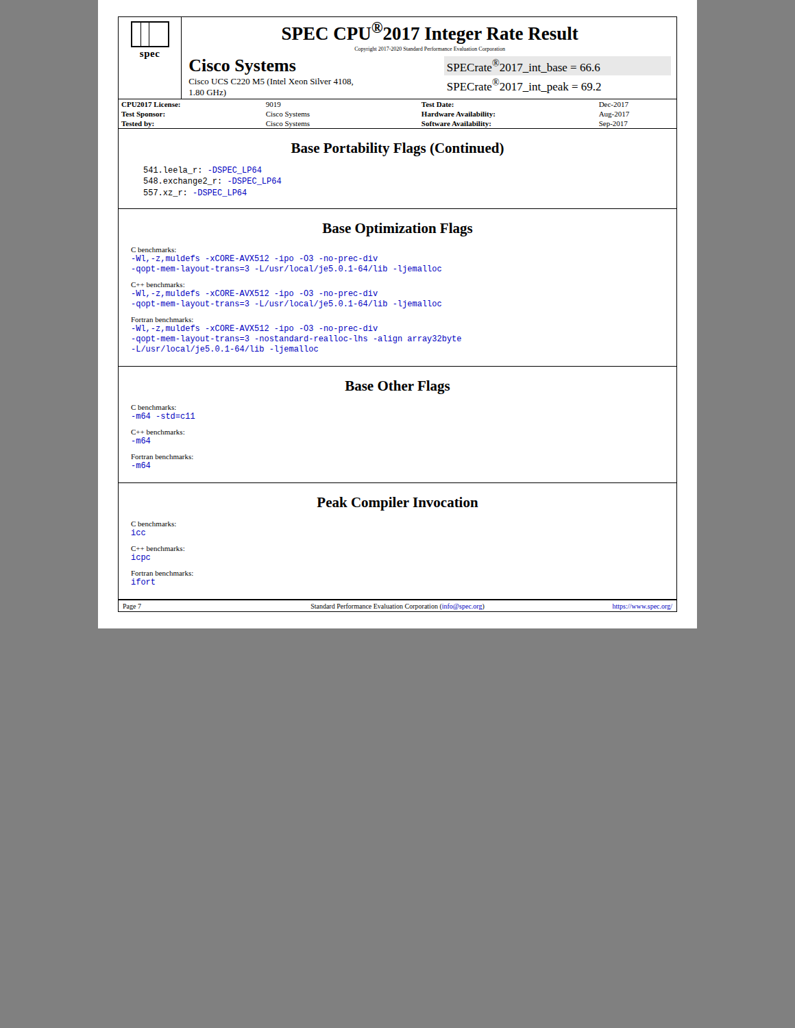spec
SPEC CPU®2017 Integer Rate Result
Copyright 2017-2020 Standard Performance Evaluation Corporation
Cisco Systems
Cisco UCS C220 M5 (Intel Xeon Silver 4108,
1.80 GHz)
SPECrate®2017_int_base = 66.6
SPECrate®2017_int_peak = 69.2
| CPU2017 License: | 9019 | | Test Date: | Dec-2017 |
| Test Sponsor: | Cisco Systems | | Hardware Availability: | Aug-2017 |
| Tested by: | Cisco Systems | | Software Availability: | Sep-2017 |
Base Portability Flags (Continued)
541.leela_r: -DSPEC_LP64
548.exchange2_r: -DSPEC_LP64
557.xz_r: -DSPEC_LP64
Base Optimization Flags
C benchmarks:
-Wl,-z,muldefs -xCORE-AVX512 -ipo -O3 -no-prec-div
-qopt-mem-layout-trans=3 -L/usr/local/je5.0.1-64/lib -ljemalloc
C++ benchmarks:
-Wl,-z,muldefs -xCORE-AVX512 -ipo -O3 -no-prec-div
-qopt-mem-layout-trans=3 -L/usr/local/je5.0.1-64/lib -ljemalloc
Fortran benchmarks:
-Wl,-z,muldefs -xCORE-AVX512 -ipo -O3 -no-prec-div
-qopt-mem-layout-trans=3 -nostandard-realloc-lhs -align array32byte
-L/usr/local/je5.0.1-64/lib -ljemalloc
Base Other Flags
C benchmarks:
-m64 -std=c11
C++ benchmarks:
-m64
Fortran benchmarks:
-m64
Peak Compiler Invocation
C benchmarks:
icc
C++ benchmarks:
icpc
Fortran benchmarks:
ifort
Page 7
Standard Performance Evaluation Corporation (info@spec.org)
https://www.spec.org/